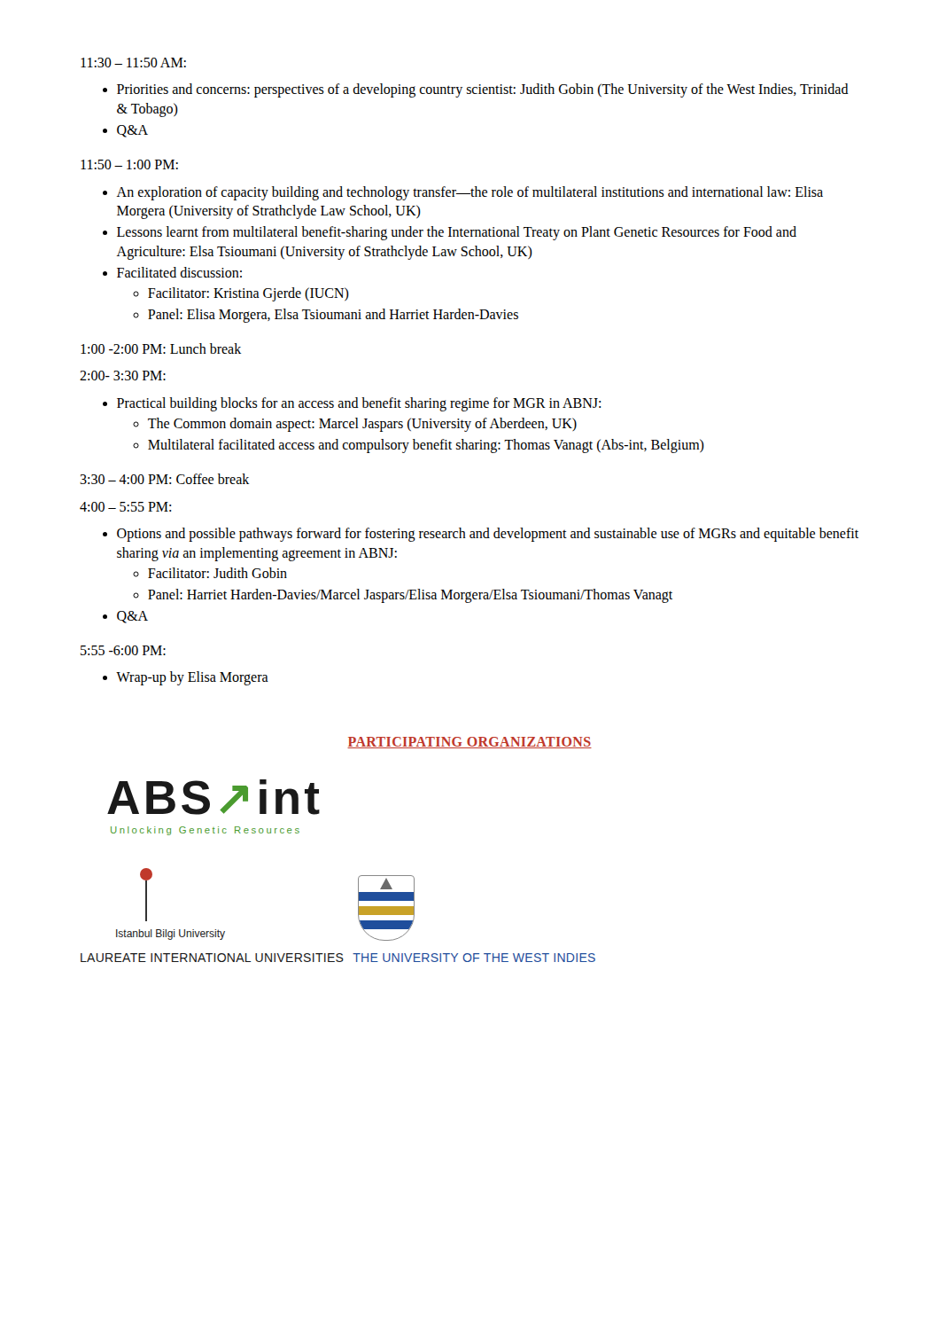11:30 – 11:50 AM:
Priorities and concerns: perspectives of a developing country scientist: Judith Gobin (The University of the West Indies, Trinidad & Tobago)
Q&A
11:50 – 1:00 PM:
An exploration of capacity building and technology transfer—the role of multilateral institutions and international law: Elisa Morgera (University of Strathclyde Law School, UK)
Lessons learnt from multilateral benefit-sharing under the International Treaty on Plant Genetic Resources for Food and Agriculture: Elsa Tsioumani (University of Strathclyde Law School, UK)
Facilitated discussion:
Facilitator: Kristina Gjerde (IUCN)
Panel: Elisa Morgera, Elsa Tsioumani and Harriet Harden-Davies
1:00 -2:00 PM: Lunch break
2:00- 3:30 PM:
Practical building blocks for an access and benefit sharing regime for MGR in ABNJ:
The Common domain aspect: Marcel Jaspars (University of Aberdeen, UK)
Multilateral facilitated access and compulsory benefit sharing: Thomas Vanagt (Abs-int, Belgium)
3:30 – 4:00 PM: Coffee break
4:00 – 5:55 PM:
Options and possible pathways forward for fostering research and development and sustainable use of MGRs and equitable benefit sharing via an implementing agreement in ABNJ:
Facilitator: Judith Gobin
Panel: Harriet Harden-Davies/Marcel Jaspars/Elisa Morgera/Elsa Tsioumani/Thomas Vanagt
Q&A
5:55 -6:00 PM:
Wrap-up by Elisa Morgera
PARTICIPATING ORGANIZATIONS
ABS↗int
Unlocking Genetic Resources
Istanbul Bilgi University
LAUREATE INTERNATIONAL UNIVERSITIES THE UNIVERSITY OF THE WEST INDIES